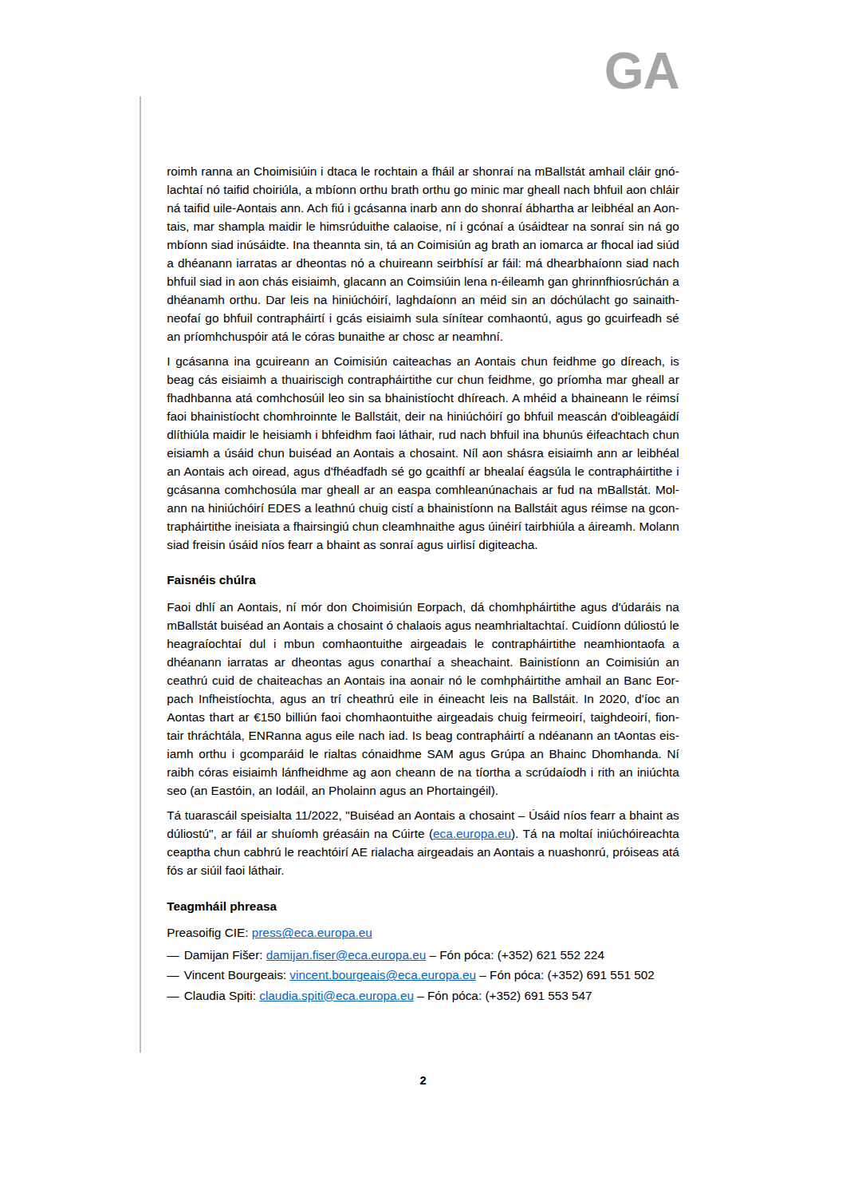GA
roimh ranna an Choimisiúin i dtaca le rochtain a fháil ar shonraí na mBallstát amhail cláir gnólachtaí nó taifid choiriúla, a mbíonn orthu brath orthu go minic mar gheall nach bhfuil aon chláir ná taifid uile-Aontais ann. Ach fiú i gcásanna inarb ann do shonraí ábhartha ar leibhéal an Aontais, mar shampla maidir le himsrúduithe calaoise, ní i gcónaí a úsáidtear na sonraí sin ná go mbíonn siad inúsáidte. Ina theannta sin, tá an Coimisiún ag brath an iomarca ar fhocal iad siúd a dhéanann iarratas ar dheontas nó a chuireann seirbhísí ar fáil: má dhearbhaíonn siad nach bhfuil siad in aon chás eisiaimh, glacann an Coimsiúin lena n-éileamh gan ghrinnfhiosrúchán a dhéanamh orthu. Dar leis na hiniúchóirí, laghdaíonn an méid sin an dóchúlacht go sainaithneofaí go bhfuil contrapháirtí i gcás eisiaimh sula sínítear comhaontú, agus go gcuirfeadh sé an príomhchuspóir atá le córas bunaithe ar chosc ar neamhní.
I gcásanna ina gcuireann an Coimisiún caiteachas an Aontais chun feidhme go díreach, is beag cás eisiaimh a thuairiscigh contrapháirtithe cur chun feidhme, go príomha mar gheall ar fhadhbanna atá comhchosúil leo sin sa bhainistíocht dhíreach. A mhéid a bhaineann le réimsí faoi bhainistíocht chomhroinnte le Ballstáit, deir na hiniúchóirí go bhfuil meascán d'oibleagáidí dlíthiúla maidir le heisiamh i bhfeidhm faoi láthair, rud nach bhfuil ina bhunús éifeachtach chun eisiamh a úsáid chun buiséad an Aontais a chosaint. Níl aon shásra eisiaimh ann ar leibhéal an Aontais ach oiread, agus d'fhéadfadh sé go gcaithfí ar bhealaí éagsúla le contrapháirtithe i gcásanna comhchosúla mar gheall ar an easpa comhleanúnachais ar fud na mBallstát. Molann na hiniúchóirí EDES a leathnú chuig cistí a bhainistíonn na Ballstáit agus réimse na gcontrapháirtithe ineisiata a fhairsingiú chun cleamhnaithe agus úinéirí tairbhiúla a áireamh. Molann siad freisin úsáid níos fearr a bhaint as sonraí agus uirlisí digiteacha.
Faisnéis chúlra
Faoi dhlí an Aontais, ní mór don Choimisiún Eorpach, dá chomhpháirtithe agus d'údaráis na mBallstát buiséad an Aontais a chosaint ó chalaois agus neamhrialtachtaí. Cuidíonn dúliostú le heagraíochtaí dul i mbun comhaontuithe airgeadais le contrapháirtithe neamhiontaofa a dhéanann iarratas ar dheontas agus conarthaí a sheachaint. Bainistíonn an Coimisiún an ceathrú cuid de chaiteachas an Aontais ina aonair nó le comhpháirtithe amhail an Banc Eorpach Infheistíochta, agus an trí cheathrú eile in éineacht leis na Ballstáit. In 2020, d'íoc an Aontas thart ar €150 billiún faoi chomhaontuithe airgeadais chuig feirmeoirí, taighdeoirí, fiontair thráchtála, ENRanna agus eile nach iad. Is beag contrapháirtí a ndéanann an tAontas eisiamh orthu i gcomparáid le rialtas cónaidhme SAM agus Grúpa an Bhainc Dhomhanda. Ní raibh córas eisiaimh lánfheidhme ag aon cheann de na tíortha a scrúdaíodh i rith an iniúchta seo (an Eastóin, an Iodáil, an Pholainn agus an Phortaingéil).
Tá tuarascáil speisialta 11/2022, "Buiséad an Aontais a chosaint – Úsáid níos fearr a bhaint as dúliostú", ar fáil ar shuíomh gréasáin na Cúirte (eca.europa.eu). Tá na moltaí iniúchóireachta ceaptha chun cabhrú le reachtóirí AE rialacha airgeadais an Aontais a nuashonrú, próiseas atá fós ar siúil faoi láthair.
Teagmháil phreasa
Preasoifig CIE: press@eca.europa.eu
Damijan Fišer: damijan.fiser@eca.europa.eu – Fón póca: (+352) 621 552 224
Vincent Bourgeais: vincent.bourgeais@eca.europa.eu – Fón póca: (+352) 691 551 502
Claudia Spiti: claudia.spiti@eca.europa.eu – Fón póca: (+352) 691 553 547
2